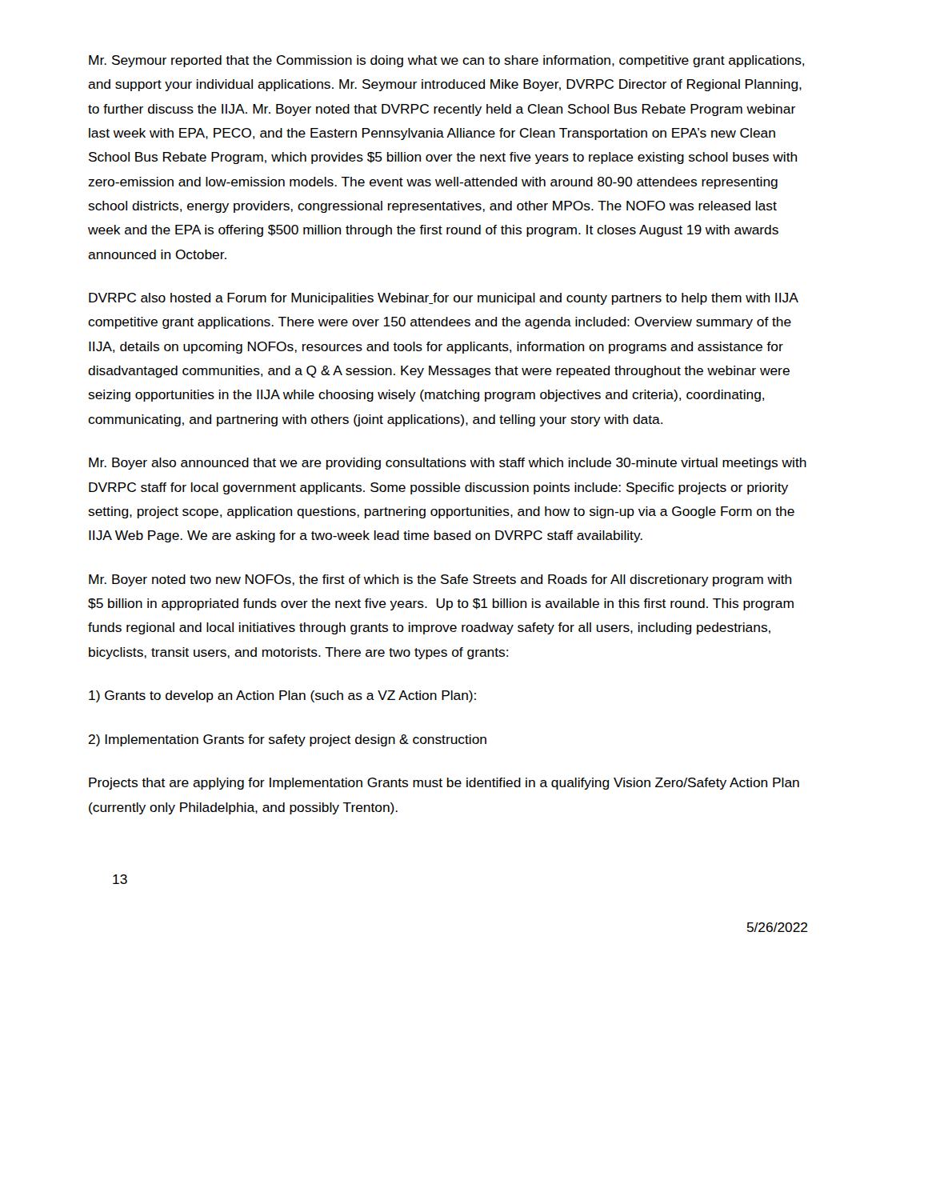Mr. Seymour reported that the Commission is doing what we can to share information, competitive grant applications, and support your individual applications. Mr. Seymour introduced Mike Boyer, DVRPC Director of Regional Planning, to further discuss the IIJA. Mr. Boyer noted that DVRPC recently held a Clean School Bus Rebate Program webinar last week with EPA, PECO, and the Eastern Pennsylvania Alliance for Clean Transportation on EPA’s new Clean School Bus Rebate Program, which provides $5 billion over the next five years to replace existing school buses with zero-emission and low-emission models. The event was well-attended with around 80-90 attendees representing school districts, energy providers, congressional representatives, and other MPOs. The NOFO was released last week and the EPA is offering $500 million through the first round of this program. It closes August 19 with awards announced in October.
DVRPC also hosted a Forum for Municipalities Webinar for our municipal and county partners to help them with IIJA competitive grant applications. There were over 150 attendees and the agenda included: Overview summary of the IIJA, details on upcoming NOFOs, resources and tools for applicants, information on programs and assistance for disadvantaged communities, and a Q & A session. Key Messages that were repeated throughout the webinar were seizing opportunities in the IIJA while choosing wisely (matching program objectives and criteria), coordinating, communicating, and partnering with others (joint applications), and telling your story with data.
Mr. Boyer also announced that we are providing consultations with staff which include 30-minute virtual meetings with DVRPC staff for local government applicants. Some possible discussion points include: Specific projects or priority setting, project scope, application questions, partnering opportunities, and how to sign-up via a Google Form on the IIJA Web Page. We are asking for a two-week lead time based on DVRPC staff availability.
Mr. Boyer noted two new NOFOs, the first of which is the Safe Streets and Roads for All discretionary program with $5 billion in appropriated funds over the next five years. Up to $1 billion is available in this first round. This program funds regional and local initiatives through grants to improve roadway safety for all users, including pedestrians, bicyclists, transit users, and motorists. There are two types of grants:
1) Grants to develop an Action Plan (such as a VZ Action Plan):
2) Implementation Grants for safety project design & construction
Projects that are applying for Implementation Grants must be identified in a qualifying Vision Zero/Safety Action Plan (currently only Philadelphia, and possibly Trenton).
13
5/26/2022